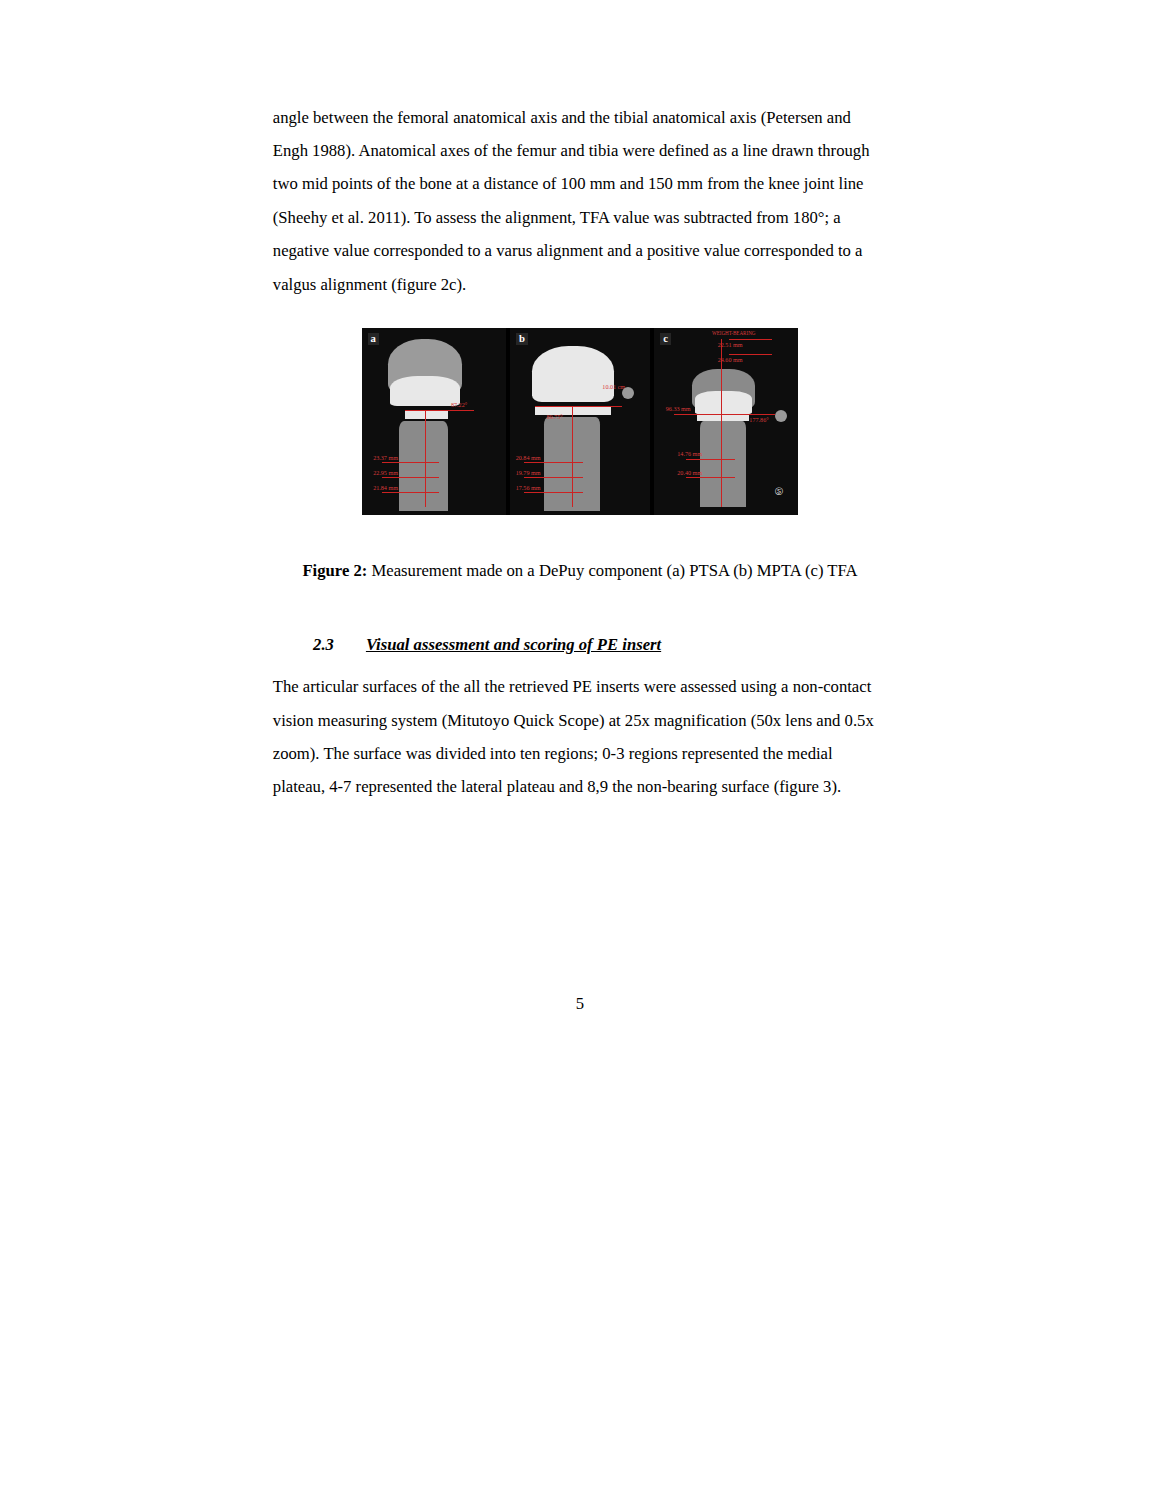angle between the femoral anatomical axis and the tibial anatomical axis (Petersen and Engh 1988). Anatomical axes of the femur and tibia were defined as a line drawn through two mid points of the bone at a distance of 100 mm and 150 mm from the knee joint line (Sheehy et al. 2011). To assess the alignment, TFA value was subtracted from 180°; a negative value corresponded to a varus alignment and a positive value corresponded to a valgus alignment (figure 2c).
a
87.22°
23.37 mm
22.95 mm
21.84 mm
b
89.75°
10.01 cm
20.84 mm
19.79 mm
17.56 mm
c
WEIGHT-BEARING
22.51 mm
24.60 mm
96.33 mm
177.86°
14.76 mm
20.40 mm
Ⓢ
Figure 2: Measurement made on a DePuy component (a) PTSA (b) MPTA (c) TFA
2.3 Visual assessment and scoring of PE insert
The articular surfaces of the all the retrieved PE inserts were assessed using a non-contact vision measuring system (Mitutoyo Quick Scope) at 25x magnification (50x lens and 0.5x zoom). The surface was divided into ten regions; 0-3 regions represented the medial plateau, 4-7 represented the lateral plateau and 8,9 the non-bearing surface (figure 3).
5